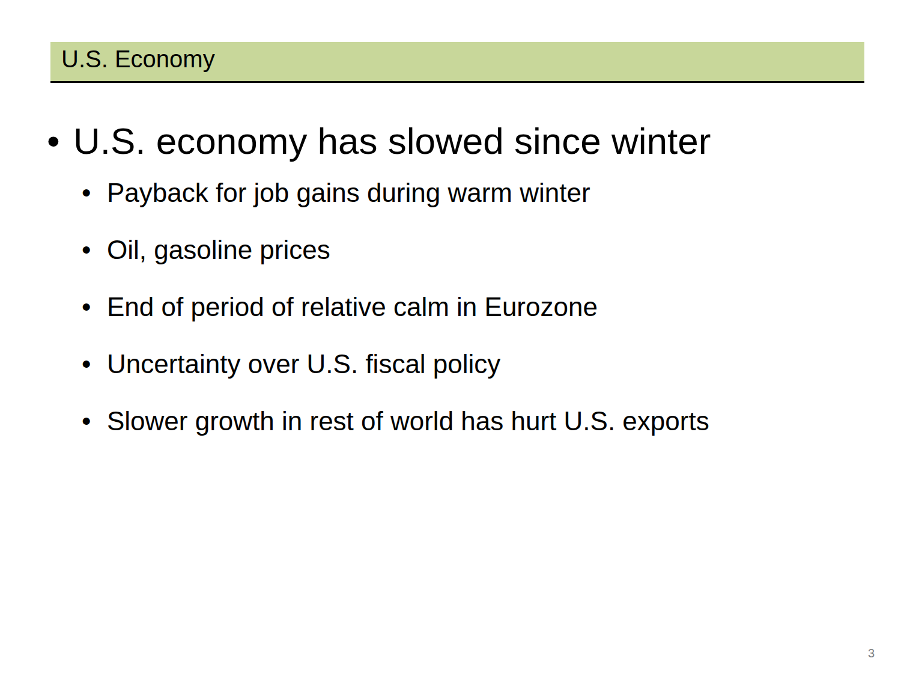U.S. Economy
U.S. economy has slowed since winter
Payback for job gains during warm winter
Oil, gasoline prices
End of period of relative calm in Eurozone
Uncertainty over U.S. fiscal policy
Slower growth in rest of world has hurt U.S. exports
3